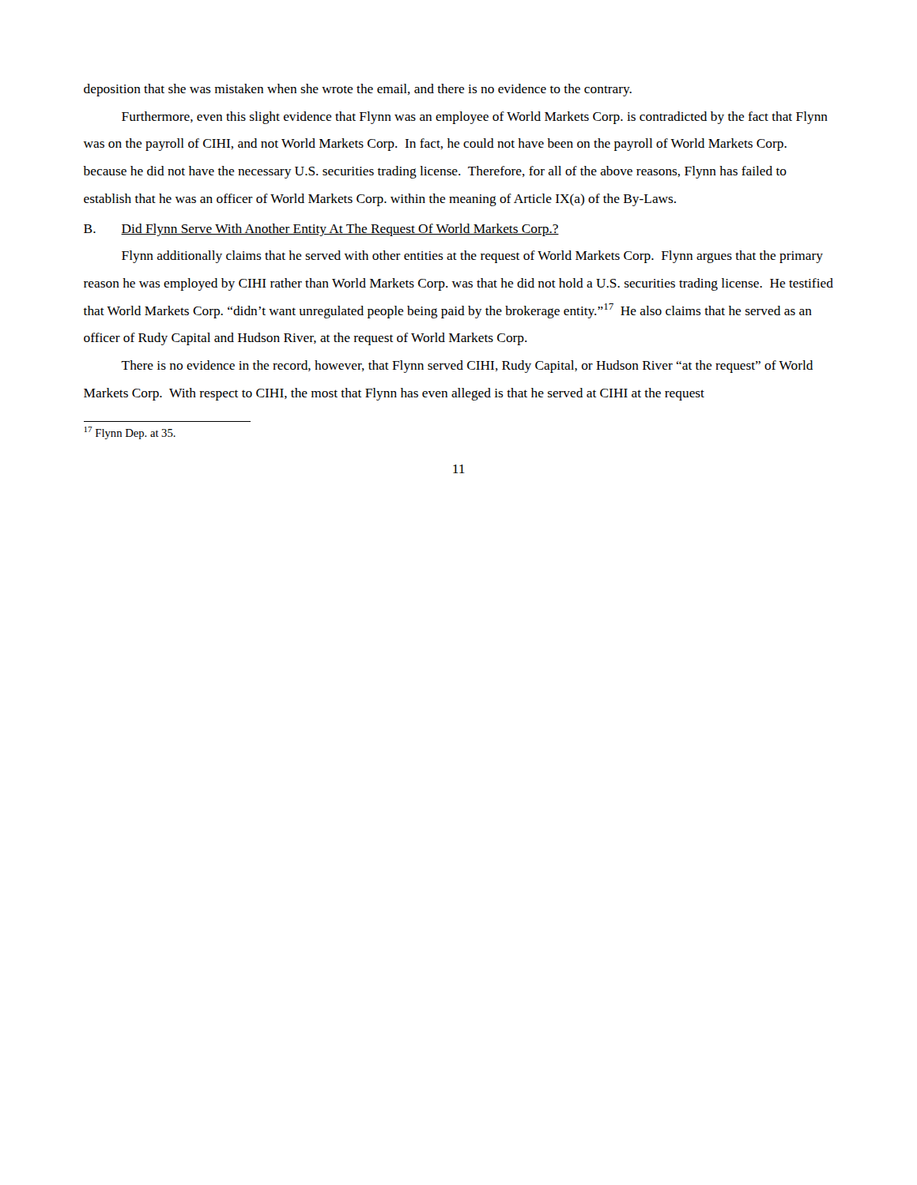deposition that she was mistaken when she wrote the email, and there is no evidence to the contrary.
Furthermore, even this slight evidence that Flynn was an employee of World Markets Corp. is contradicted by the fact that Flynn was on the payroll of CIHI, and not World Markets Corp. In fact, he could not have been on the payroll of World Markets Corp. because he did not have the necessary U.S. securities trading license. Therefore, for all of the above reasons, Flynn has failed to establish that he was an officer of World Markets Corp. within the meaning of Article IX(a) of the By-Laws.
B.
Did Flynn Serve With Another Entity At The Request Of World Markets Corp.?
Flynn additionally claims that he served with other entities at the request of World Markets Corp. Flynn argues that the primary reason he was employed by CIHI rather than World Markets Corp. was that he did not hold a U.S. securities trading license. He testified that World Markets Corp. “didn’t want unregulated people being paid by the brokerage entity.”17 He also claims that he served as an officer of Rudy Capital and Hudson River, at the request of World Markets Corp.
There is no evidence in the record, however, that Flynn served CIHI, Rudy Capital, or Hudson River “at the request” of World Markets Corp. With respect to CIHI, the most that Flynn has even alleged is that he served at CIHI at the request
17 Flynn Dep. at 35.
11